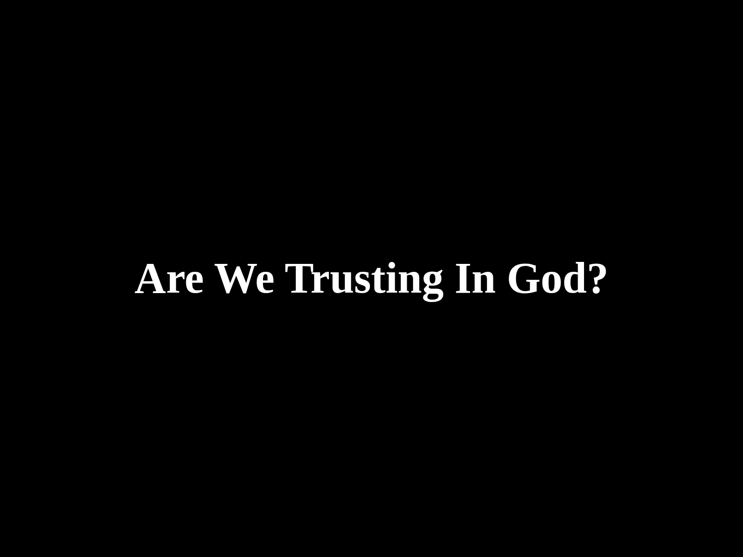Are We Trusting In God?